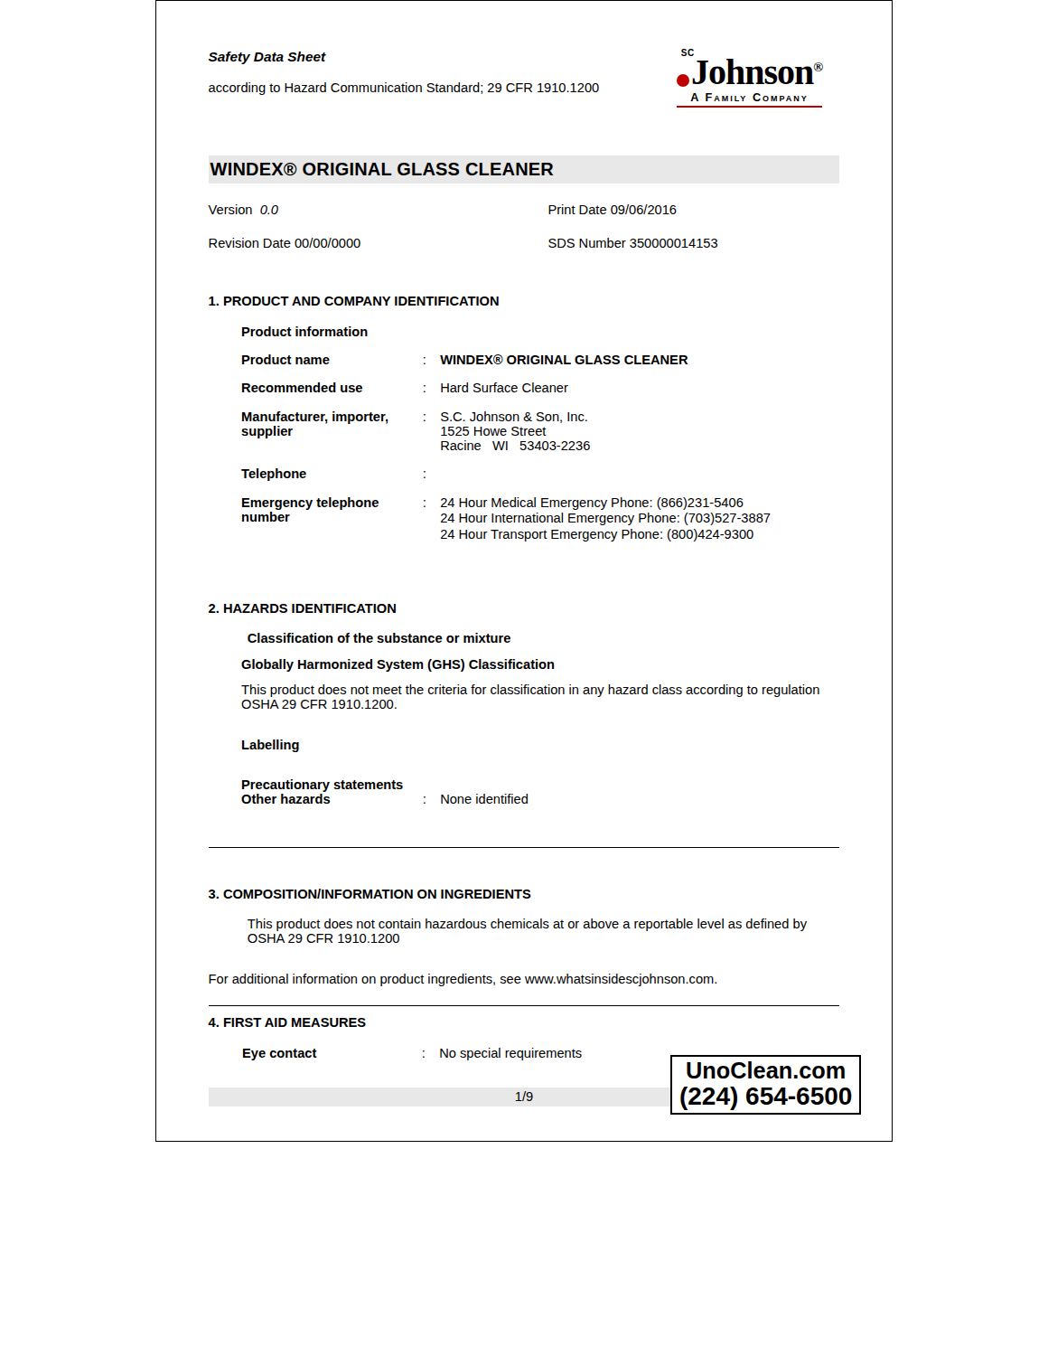Safety Data Sheet
according to Hazard Communication Standard; 29 CFR 1910.1200
SC
Johnson®
A Family Company
WINDEX® ORIGINAL GLASS CLEANER
Version 0.0
Print Date 09/06/2016
Revision Date 00/00/0000
SDS Number 350000014153
1. PRODUCT AND COMPANY IDENTIFICATION
| Product information | | |
| Product name | : | WINDEX® ORIGINAL GLASS CLEANER |
| Recommended use | : | Hard Surface Cleaner |
| Manufacturer, importer, supplier | : | S.C. Johnson & Son, Inc. 1525 Howe Street Racine WI 53403-2236 |
| Telephone | : | |
| Emergency telephone number | : | 24 Hour Medical Emergency Phone: (866)231-5406 24 Hour International Emergency Phone: (703)527-3887 24 Hour Transport Emergency Phone: (800)424-9300 |
2. HAZARDS IDENTIFICATION
Classification of the substance or mixture
Globally Harmonized System (GHS) Classification
This product does not meet the criteria for classification in any hazard class according to regulation OSHA 29 CFR 1910.1200.
Labelling
Precautionary statements
| Other hazards | : | None identified |
3. COMPOSITION/INFORMATION ON INGREDIENTS
This product does not contain hazardous chemicals at or above a reportable level as defined by OSHA 29 CFR 1910.1200
For additional information on product ingredients, see www.whatsinsidescjohnson.com.
4. FIRST AID MEASURES
| Eye contact | : | No special requirements |
1/9
UnoClean.com
(224) 654-6500